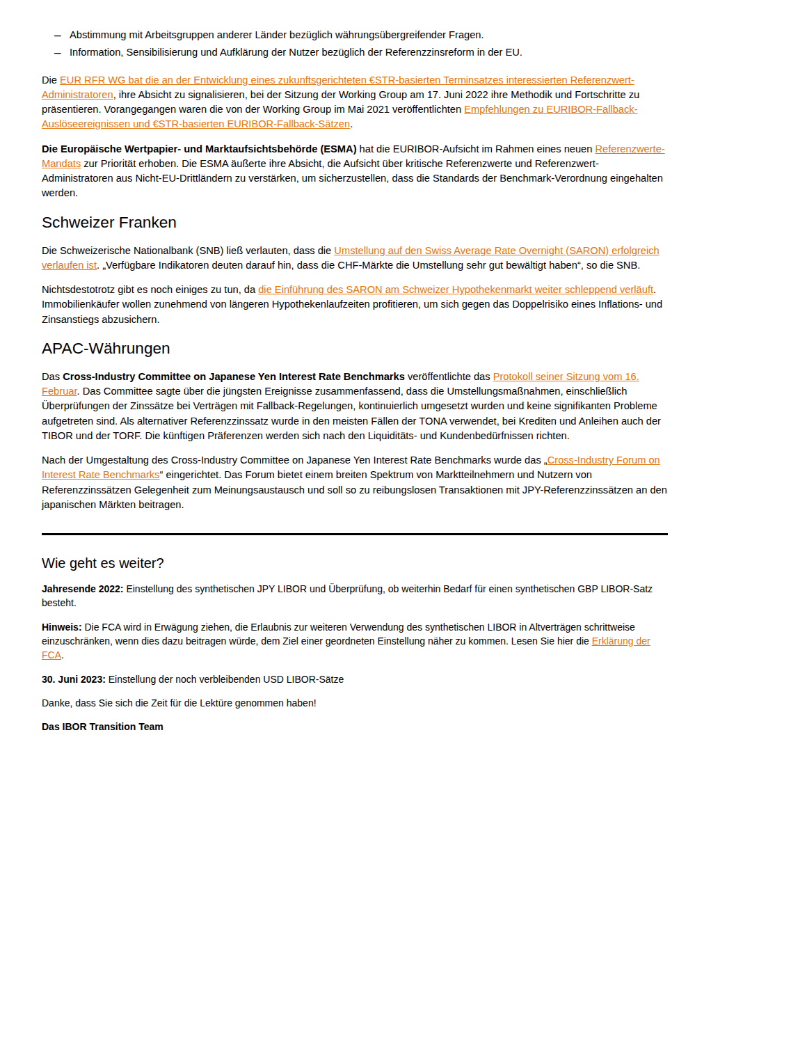Abstimmung mit Arbeitsgruppen anderer Länder bezüglich währungsübergreifender Fragen.
Information, Sensibilisierung und Aufklärung der Nutzer bezüglich der Referenzzinsreform in der EU.
Die EUR RFR WG bat die an der Entwicklung eines zukunftsgerichteten €STR-basierten Terminsatzes interessierten Referenzwert-Administratoren, ihre Absicht zu signalisieren, bei der Sitzung der Working Group am 17. Juni 2022 ihre Methodik und Fortschritte zu präsentieren. Vorangegangen waren die von der Working Group im Mai 2021 veröffentlichten Empfehlungen zu EURIBOR-Fallback-Auslöseereignissen und €STR-basierten EURIBOR-Fallback-Sätzen.
Die Europäische Wertpapier- und Marktaufsichtsbehörde (ESMA) hat die EURIBOR-Aufsicht im Rahmen eines neuen Referenzwerte-Mandats zur Priorität erhoben. Die ESMA äußerte ihre Absicht, die Aufsicht über kritische Referenzwerte und Referenzwert-Administratoren aus Nicht-EU-Drittländern zu verstärken, um sicherzustellen, dass die Standards der Benchmark-Verordnung eingehalten werden.
Schweizer Franken
Die Schweizerische Nationalbank (SNB) ließ verlauten, dass die Umstellung auf den Swiss Average Rate Overnight (SARON) erfolgreich verlaufen ist. „Verfügbare Indikatoren deuten darauf hin, dass die CHF-Märkte die Umstellung sehr gut bewältigt haben“, so die SNB.
Nichtsdestotrotz gibt es noch einiges zu tun, da die Einführung des SARON am Schweizer Hypothekenmarkt weiter schleppend verläuft. Immobilienkäufer wollen zunehmend von längeren Hypothekenlaufzeiten profitieren, um sich gegen das Doppelrisiko eines Inflations- und Zinsanstiegs abzusichern.
APAC-Währungen
Das Cross-Industry Committee on Japanese Yen Interest Rate Benchmarks veröffentlichte das Protokoll seiner Sitzung vom 16. Februar. Das Committee sagte über die jüngsten Ereignisse zusammenfassend, dass die Umstellungsmaßnahmen, einschließlich Überprüfungen der Zinssätze bei Verträgen mit Fallback-Regelungen, kontinuierlich umgesetzt wurden und keine signifikanten Probleme aufgetreten sind. Als alternativer Referenzzinssatz wurde in den meisten Fällen der TONA verwendet, bei Krediten und Anleihen auch der TIBOR und der TORF. Die künftigen Präferenzen werden sich nach den Liquiditäts- und Kundenbedürfnissen richten.
Nach der Umgestaltung des Cross-Industry Committee on Japanese Yen Interest Rate Benchmarks wurde das „Cross-Industry Forum on Interest Rate Benchmarks“ eingerichtet. Das Forum bietet einem breiten Spektrum von Marktteilnehmern und Nutzern von Referenzzinssätzen Gelegenheit zum Meinungsaustausch und soll so zu reibungslosen Transaktionen mit JPY-Referenzzinssätzen an den japanischen Märkten beitragen.
Wie geht es weiter?
Jahresende 2022: Einstellung des synthetischen JPY LIBOR und Überprüfung, ob weiterhin Bedarf für einen synthetischen GBP LIBOR-Satz besteht.
Hinweis: Die FCA wird in Erwägung ziehen, die Erlaubnis zur weiteren Verwendung des synthetischen LIBOR in Altverträgen schrittweise einzuschränken, wenn dies dazu beitragen würde, dem Ziel einer geordneten Einstellung näher zu kommen. Lesen Sie hier die Erklärung der FCA.
30. Juni 2023: Einstellung der noch verbleibenden USD LIBOR-Sätze
Danke, dass Sie sich die Zeit für die Lektüre genommen haben!
Das IBOR Transition Team